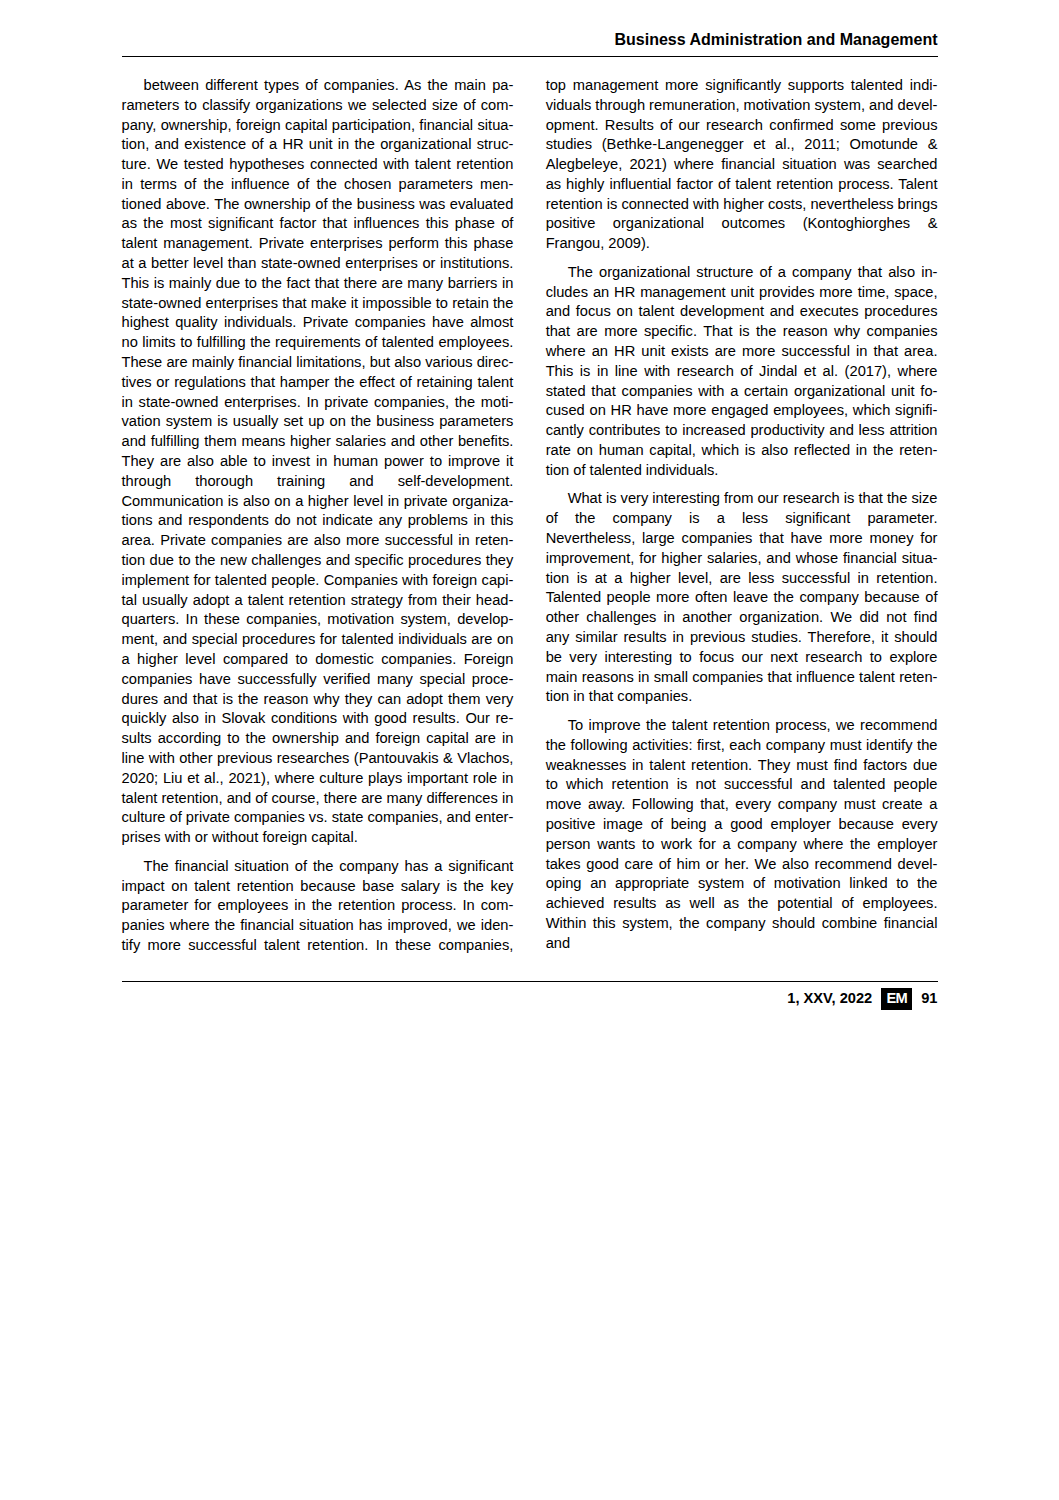Business Administration and Management
between different types of companies. As the main parameters to classify organizations we selected size of company, ownership, foreign capital participation, financial situation, and existence of a HR unit in the organizational structure. We tested hypotheses connected with talent retention in terms of the influence of the chosen parameters mentioned above. The ownership of the business was evaluated as the most significant factor that influences this phase of talent management. Private enterprises perform this phase at a better level than state-owned enterprises or institutions. This is mainly due to the fact that there are many barriers in state-owned enterprises that make it impossible to retain the highest quality individuals. Private companies have almost no limits to fulfilling the requirements of talented employees. These are mainly financial limitations, but also various directives or regulations that hamper the effect of retaining talent in state-owned enterprises. In private companies, the motivation system is usually set up on the business parameters and fulfilling them means higher salaries and other benefits. They are also able to invest in human power to improve it through thorough training and self-development. Communication is also on a higher level in private organizations and respondents do not indicate any problems in this area. Private companies are also more successful in retention due to the new challenges and specific procedures they implement for talented people. Companies with foreign capital usually adopt a talent retention strategy from their headquarters. In these companies, motivation system, development, and special procedures for talented individuals are on a higher level compared to domestic companies. Foreign companies have successfully verified many special procedures and that is the reason why they can adopt them very quickly also in Slovak conditions with good results. Our results according to the ownership and foreign capital are in line with other previous researches (Pantouvakis & Vlachos, 2020; Liu et al., 2021), where culture plays important role in talent retention, and of course, there are many differences in culture of private companies vs. state companies, and enterprises with or without foreign capital.
The financial situation of the company has a significant impact on talent retention because base salary is the key parameter for employees in the retention process. In companies where the financial situation has improved, we identify more successful talent retention. In these companies, top management more significantly supports talented individuals through remuneration, motivation system, and development. Results of our research confirmed some previous studies (Bethke-Langenegger et al., 2011; Omotunde & Alegbeleye, 2021) where financial situation was searched as highly influential factor of talent retention process. Talent retention is connected with higher costs, nevertheless brings positive organizational outcomes (Kontoghiorghes & Frangou, 2009).
The organizational structure of a company that also includes an HR management unit provides more time, space, and focus on talent development and executes procedures that are more specific. That is the reason why companies where an HR unit exists are more successful in that area. This is in line with research of Jindal et al. (2017), where stated that companies with a certain organizational unit focused on HR have more engaged employees, which significantly contributes to increased productivity and less attrition rate on human capital, which is also reflected in the retention of talented individuals.
What is very interesting from our research is that the size of the company is a less significant parameter. Nevertheless, large companies that have more money for improvement, for higher salaries, and whose financial situation is at a higher level, are less successful in retention. Talented people more often leave the company because of other challenges in another organization. We did not find any similar results in previous studies. Therefore, it should be very interesting to focus our next research to explore main reasons in small companies that influence talent retention in that companies.
To improve the talent retention process, we recommend the following activities: first, each company must identify the weaknesses in talent retention. They must find factors due to which retention is not successful and talented people move away. Following that, every company must create a positive image of being a good employer because every person wants to work for a company where the employer takes good care of him or her. We also recommend developing an appropriate system of motivation linked to the achieved results as well as the potential of employees. Within this system, the company should combine financial and
1, XXV, 2022 EM 91